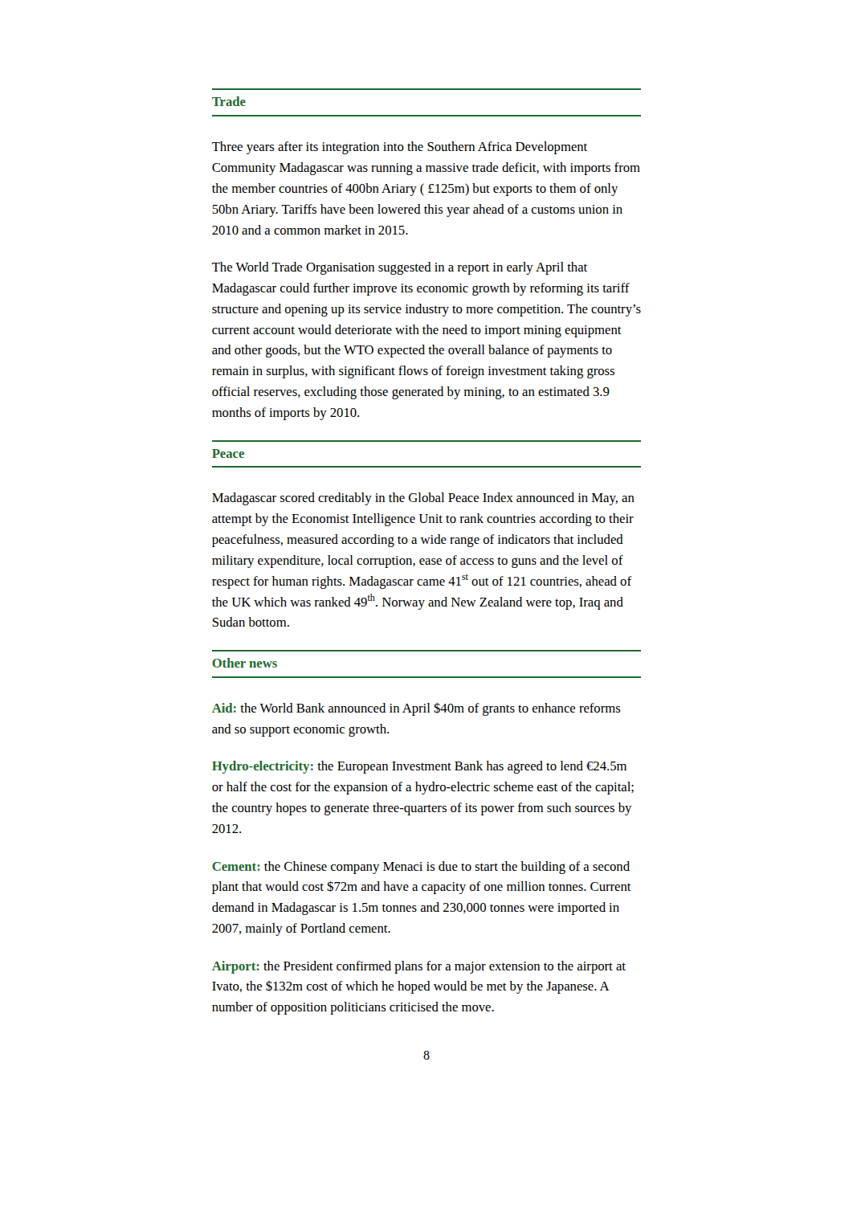Trade
Three years after its integration into the Southern Africa Development Community Madagascar was running a massive trade deficit, with imports from the member countries of 400bn Ariary ( £125m) but exports to them of only 50bn Ariary. Tariffs have been lowered this year ahead of a customs union in 2010 and a common market in 2015.
The World Trade Organisation suggested in a report in early April that Madagascar could further improve its economic growth by reforming its tariff structure and opening up its service industry to more competition. The country’s current account would deteriorate with the need to import mining equipment and other goods, but the WTO expected the overall balance of payments to remain in surplus, with significant flows of foreign investment taking gross official reserves, excluding those generated by mining, to an estimated 3.9 months of imports by 2010.
Peace
Madagascar scored creditably in the Global Peace Index announced in May, an attempt by the Economist Intelligence Unit to rank countries according to their peacefulness, measured according to a wide range of indicators that included military expenditure, local corruption, ease of access to guns and the level of respect for human rights. Madagascar came 41st out of 121 countries, ahead of the UK which was ranked 49th. Norway and New Zealand were top, Iraq and Sudan bottom.
Other news
Aid: the World Bank announced in April $40m of grants to enhance reforms and so support economic growth.
Hydro-electricity: the European Investment Bank has agreed to lend €24.5m or half the cost for the expansion of a hydro-electric scheme east of the capital; the country hopes to generate three-quarters of its power from such sources by 2012.
Cement: the Chinese company Menaci is due to start the building of a second plant that would cost $72m and have a capacity of one million tonnes. Current demand in Madagascar is 1.5m tonnes and 230,000 tonnes were imported in 2007, mainly of Portland cement.
Airport: the President confirmed plans for a major extension to the airport at Ivato, the $132m cost of which he hoped would be met by the Japanese. A number of opposition politicians criticised the move.
8